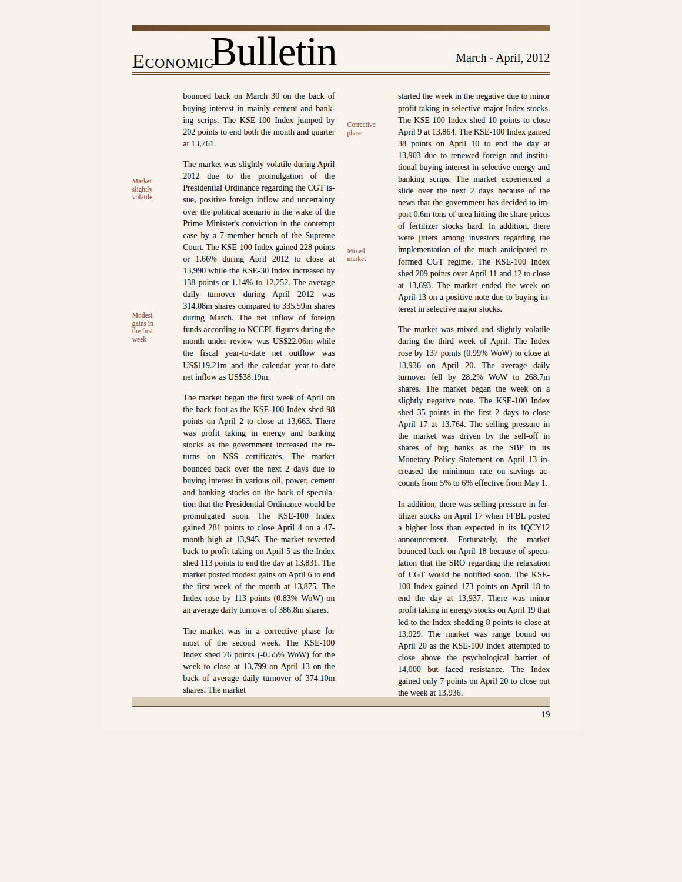Economic Bulletin
March - April, 2012
Market
slightly
volatile
Modest
gains in
the first
week
bounced back on March 30 on the back of buying interest in mainly cement and banking scrips. The KSE-100 Index jumped by 202 points to end both the month and quarter at 13,761.
The market was slightly volatile during April 2012 due to the promulgation of the Presidential Ordinance regarding the CGT issue, positive foreign inflow and uncertainty over the political scenario in the wake of the Prime Minister's conviction in the contempt case by a 7-member bench of the Supreme Court. The KSE-100 Index gained 228 points or 1.66% during April 2012 to close at 13,990 while the KSE-30 Index increased by 138 points or 1.14% to 12,252. The average daily turnover during April 2012 was 314.08m shares compared to 335.59m shares during March. The net inflow of foreign funds according to NCCPL figures during the month under review was US$22.06m while the fiscal year-to-date net outflow was US$119.21m and the calendar year-to-date net inflow as US$38.19m.
The market began the first week of April on the back foot as the KSE-100 Index shed 98 points on April 2 to close at 13,663. There was profit taking in energy and banking stocks as the government increased the returns on NSS certificates. The market bounced back over the next 2 days due to buying interest in various oil, power, cement and banking stocks on the back of speculation that the Presidential Ordinance would be promulgated soon. The KSE-100 Index gained 281 points to close April 4 on a 47-month high at 13,945. The market reverted back to profit taking on April 5 as the Index shed 113 points to end the day at 13,831. The market posted modest gains on April 6 to end the first week of the month at 13,875. The Index rose by 113 points (0.83% WoW) on an average daily turnover of 386.8m shares.
The market was in a corrective phase for most of the second week. The KSE-100 Index shed 76 points (-0.55% WoW) for the week to close at 13,799 on April 13 on the back of average daily turnover of 374.10m shares. The market
Corrective
phase
Mixed
market
started the week in the negative due to minor profit taking in selective major Index stocks. The KSE-100 Index shed 10 points to close April 9 at 13,864. The KSE-100 Index gained 38 points on April 10 to end the day at 13,903 due to renewed foreign and institutional buying interest in selective energy and banking scrips. The market experienced a slide over the next 2 days because of the news that the government has decided to import 0.6m tons of urea hitting the share prices of fertilizer stocks hard. In addition, there were jitters among investors regarding the implementation of the much anticipated reformed CGT regime. The KSE-100 Index shed 209 points over April 11 and 12 to close at 13,693. The market ended the week on April 13 on a positive note due to buying interest in selective major stocks.
The market was mixed and slightly volatile during the third week of April. The Index rose by 137 points (0.99% WoW) to close at 13,936 on April 20. The average daily turnover fell by 28.2% WoW to 268.7m shares. The market began the week on a slightly negative note. The KSE-100 Index shed 35 points in the first 2 days to close April 17 at 13,764. The selling pressure in the market was driven by the sell-off in shares of big banks as the SBP in its Monetary Policy Statement on April 13 increased the minimum rate on savings accounts from 5% to 6% effective from May 1.
In addition, there was selling pressure in fertilizer stocks on April 17 when FFBL posted a higher loss than expected in its 1QCY12 announcement. Fortunately, the market bounced back on April 18 because of speculation that the SRO regarding the relaxation of CGT would be notified soon. The KSE-100 Index gained 173 points on April 18 to end the day at 13,937. There was minor profit taking in energy stocks on April 19 that led to the Index shedding 8 points to close at 13,929. The market was range bound on April 20 as the KSE-100 Index attempted to close above the psychological barrier of 14,000 but faced resistance. The Index gained only 7 points on April 20 to close out the week at 13,936.
19